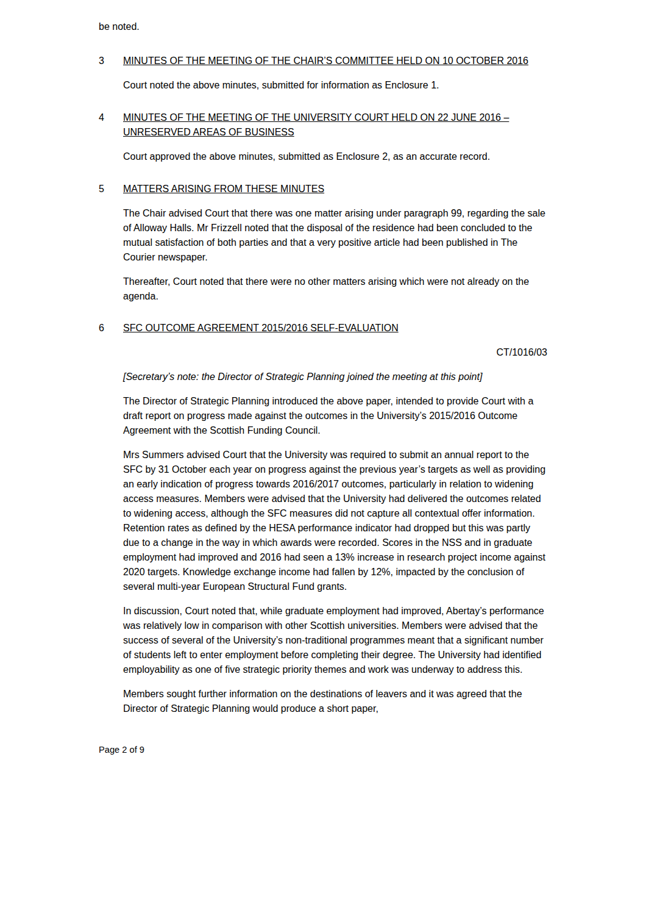be noted.
3
Minutes of the Meeting of the Chair’s Committee held on 10 October 2016
Court noted the above minutes, submitted for information as Enclosure 1.
4
Minutes of the Meeting of the University Court held on 22 June 2016 – Unreserved Areas of Business
Court approved the above minutes, submitted as Enclosure 2, as an accurate record.
5
Matters Arising from these Minutes
The Chair advised Court that there was one matter arising under paragraph 99, regarding the sale of Alloway Halls. Mr Frizzell noted that the disposal of the residence had been concluded to the mutual satisfaction of both parties and that a very positive article had been published in The Courier newspaper.
Thereafter, Court noted that there were no other matters arising which were not already on the agenda.
6
SFC Outcome Agreement 2015/2016 Self-Evaluation
CT/1016/03
[Secretary’s note: the Director of Strategic Planning joined the meeting at this point]
The Director of Strategic Planning introduced the above paper, intended to provide Court with a draft report on progress made against the outcomes in the University’s 2015/2016 Outcome Agreement with the Scottish Funding Council.
Mrs Summers advised Court that the University was required to submit an annual report to the SFC by 31 October each year on progress against the previous year’s targets as well as providing an early indication of progress towards 2016/2017 outcomes, particularly in relation to widening access measures. Members were advised that the University had delivered the outcomes related to widening access, although the SFC measures did not capture all contextual offer information. Retention rates as defined by the HESA performance indicator had dropped but this was partly due to a change in the way in which awards were recorded. Scores in the NSS and in graduate employment had improved and 2016 had seen a 13% increase in research project income against 2020 targets. Knowledge exchange income had fallen by 12%, impacted by the conclusion of several multi-year European Structural Fund grants.
In discussion, Court noted that, while graduate employment had improved, Abertay’s performance was relatively low in comparison with other Scottish universities. Members were advised that the success of several of the University’s non-traditional programmes meant that a significant number of students left to enter employment before completing their degree. The University had identified employability as one of five strategic priority themes and work was underway to address this.
Members sought further information on the destinations of leavers and it was agreed that the Director of Strategic Planning would produce a short paper,
Page 2 of 9